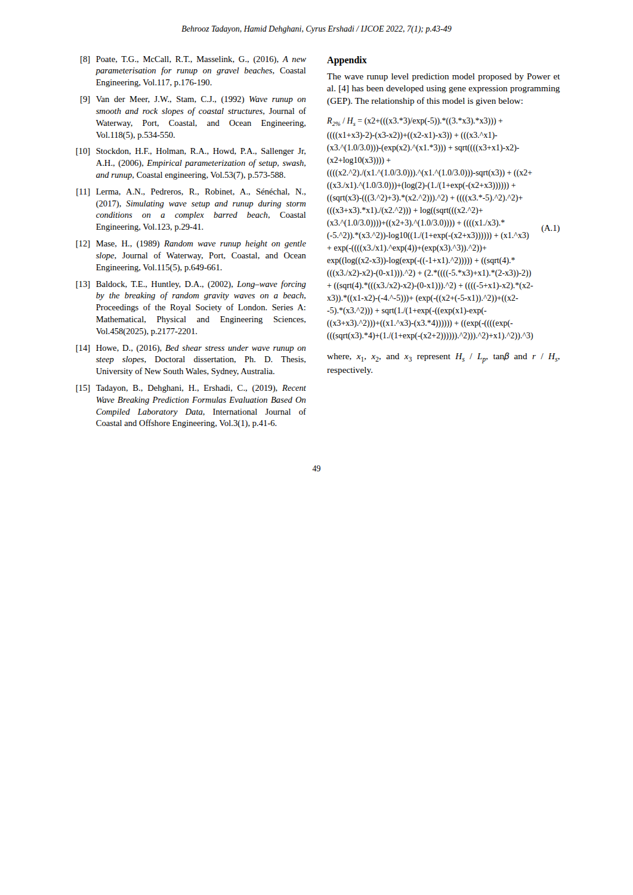Behrooz Tadayon, Hamid Dehghani, Cyrus Ershadi / IJCOE 2022, 7(1); p.43-49
[8] Poate, T.G., McCall, R.T., Masselink, G., (2016), A new parameterisation for runup on gravel beaches, Coastal Engineering, Vol.117, p.176-190.
[9] Van der Meer, J.W., Stam, C.J., (1992) Wave runup on smooth and rock slopes of coastal structures, Journal of Waterway, Port, Coastal, and Ocean Engineering, Vol.118(5), p.534-550.
[10] Stockdon, H.F., Holman, R.A., Howd, P.A., Sallenger Jr, A.H., (2006), Empirical parameterization of setup, swash, and runup, Coastal engineering, Vol.53(7), p.573-588.
[11] Lerma, A.N., Pedreros, R., Robinet, A., Sénéchal, N., (2017), Simulating wave setup and runup during storm conditions on a complex barred beach, Coastal Engineering, Vol.123, p.29-41.
[12] Mase, H., (1989) Random wave runup height on gentle slope, Journal of Waterway, Port, Coastal, and Ocean Engineering, Vol.115(5), p.649-661.
[13] Baldock, T.E., Huntley, D.A., (2002), Long–wave forcing by the breaking of random gravity waves on a beach, Proceedings of the Royal Society of London. Series A: Mathematical, Physical and Engineering Sciences, Vol.458(2025), p.2177-2201.
[14] Howe, D., (2016), Bed shear stress under wave runup on steep slopes, Doctoral dissertation, Ph. D. Thesis, University of New South Wales, Sydney, Australia.
[15] Tadayon, B., Dehghani, H., Ershadi, C., (2019), Recent Wave Breaking Prediction Formulas Evaluation Based On Compiled Laboratory Data, International Journal of Coastal and Offshore Engineering, Vol.3(1), p.41-6.
Appendix
The wave runup level prediction model proposed by Power et al. [4] has been developed using gene expression programming (GEP). The relationship of this model is given below:
(A.1)
R2% / Hs = (x2+(((x3.*3)/exp(-5)).*((3.*x3).*x3))) + ((((x1+x3)-2)-(x3-x2))+((x2-x1)-x3)) + (((x3.^x1)-(x3.^(1.0/3.0)))-(exp(x2).^(x1.*3))) + sqrt((((x3+x1)-x2)-(x2+log10(x3)))) + ((((x2.^2)./(x1.^(1.0/3.0))).^(x1.^(1.0/3.0)))-sqrt(x3)) + ((x2+((x3./x1).^(1.0/3.0)))+(log(2)-(1./(1+exp(-(x2+x3)))))) + ((sqrt(x3)-(((3.^2)+3).*(x2.^2))).^2) + ((((x3.*-5).^2).^2)+(((x3+x3).*x1)./(x2.^2))) + log((sqrt(((x2.^2)+(x3.^(1.0/3.0))))+((x2+3).^(1.0/3.0)))) + ((((x1./x3).*(-5.^2)).*(x3.^2))-log10((1./(1+exp(-(x2+x3)))))) + (x1.^x3) + exp(-((((x3./x1).^exp(4))+(exp(x3).^3)).^2))+ exp((log((x2-x3))-log(exp(-((-1+x1).^2))))) + ((sqrt(4).*(((x3./x2)-x2)-(0-x1))).^2) + (2.*((((-5.*x3)+x1).*(2-x3))-2)) + ((sqrt(4).*(((x3./x2)-x2)-(0-x1))).^2) + ((((-5+x1)-x2).*(x2-x3)).*((x1-x2)-(-4.^-5)))+ (exp(-((x2+(-5-x1)).^2))+((x2--5).*(x3.^2))) + sqrt(1./(1+exp(-((exp(x1)-exp(-((x3+x3).^2)))+((x1.^x3)-(x3.*4)))))) + ((exp(-((((exp(-(((sqrt(x3).*4)+(1./(1+exp(-(x2+2)))))).^2))).^2)+x1).^2)).^3)
where, x1, x2, and x3 represent Hs / Lp, tan𝛽 and r / Hs, respectively.
49